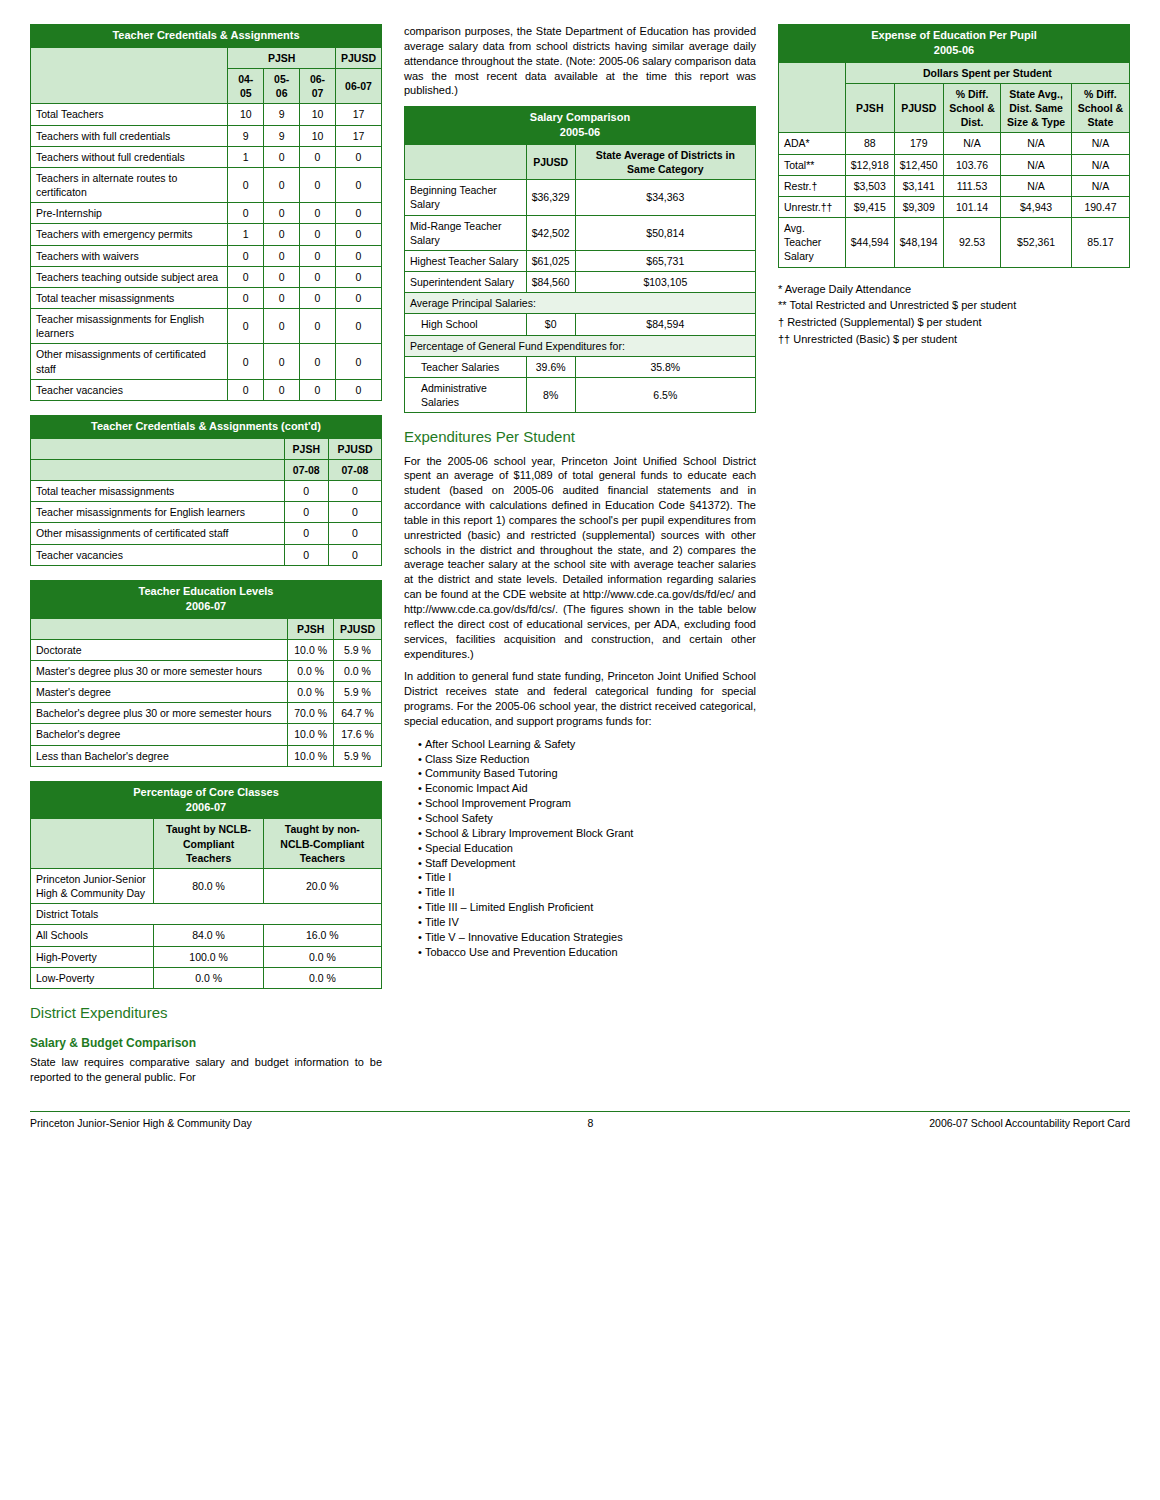Teacher Credentials & Assignments
| | PJSH | PJUSD |
| --- | --- | --- |
| 04-05 | 05-06 | 06-07 | 06-07 |
| Total Teachers | 10 | 9 | 10 | 17 |
| Teachers with full credentials | 9 | 9 | 10 | 17 |
| Teachers without full credentials | 1 | 0 | 0 | 0 |
| Teachers in alternate routes to certificaton | 0 | 0 | 0 | 0 |
| Pre-Internship | 0 | 0 | 0 | 0 |
| Teachers with emergency permits | 1 | 0 | 0 | 0 |
| Teachers with waivers | 0 | 0 | 0 | 0 |
| Teachers teaching outside subject area | 0 | 0 | 0 | 0 |
| Total teacher misassignments | 0 | 0 | 0 | 0 |
| Teacher misassignments for English learners | 0 | 0 | 0 | 0 |
| Other misassignments of certificated staff | 0 | 0 | 0 | 0 |
| Teacher vacancies | 0 | 0 | 0 | 0 |
Teacher Credentials & Assignments (cont'd)
| | PJSH | PJUSD |
| --- | --- | --- |
| | 07-08 | 07-08 |
| Total teacher misassignments | 0 | 0 |
| Teacher misassignments for English learners | 0 | 0 |
| Other misassignments of certificated staff | 0 | 0 |
| Teacher vacancies | 0 | 0 |
Teacher Education Levels 2006-07
| | PJSH | PJUSD |
| --- | --- | --- |
| Doctorate | 10.0 % | 5.9 % |
| Master's degree plus 30 or more semester hours | 0.0 % | 0.0 % |
| Master's degree | 0.0 % | 5.9 % |
| Bachelor's degree plus 30 or more semester hours | 70.0 % | 64.7 % |
| Bachelor's degree | 10.0 % | 17.6 % |
| Less than Bachelor's degree | 10.0 % | 5.9 % |
Percentage of Core Classes 2006-07
| | Taught by NCLB-Compliant Teachers | Taught by non- NCLB-Compliant Teachers |
| --- | --- | --- |
| Princeton Junior-Senior High & Community Day | 80.0 % | 20.0 % |
| District Totals |
| All Schools | 84.0 % | 16.0 % |
| High-Poverty | 100.0 % | 0.0 % |
| Low-Poverty | 0.0 % | 0.0 % |
District Expenditures
Salary & Budget Comparison
State law requires comparative salary and budget information to be reported to the general public. For
comparison purposes, the State Department of Education has provided average salary data from school districts having similar average daily attendance throughout the state. (Note: 2005-06 salary comparison data was the most recent data available at the time this report was published.)
Salary Comparison 2005-06
| | PJUSD | State Average of Districts in Same Category |
| --- | --- | --- |
| Beginning Teacher Salary | $36,329 | $34,363 |
| Mid-Range Teacher Salary | $42,502 | $50,814 |
| Highest Teacher Salary | $61,025 | $65,731 |
| Superintendent Salary | $84,560 | $103,105 |
| Average Principal Salaries: |
| High School | $0 | $84,594 |
| Percentage of General Fund Expenditures for: |
| Teacher Salaries | 39.6% | 35.8% |
| Administrative Salaries | 8% | 6.5% |
Expenditures Per Student
For the 2005-06 school year, Princeton Joint Unified School District spent an average of $11,089 of total general funds to educate each student (based on 2005-06 audited financial statements and in accordance with calculations defined in Education Code §41372). The table in this report 1) compares the school's per pupil expenditures from unrestricted (basic) and restricted (supplemental) sources with other schools in the district and throughout the state, and 2) compares the average teacher salary at the school site with average teacher salaries at the district and state levels. Detailed information regarding salaries can be found at the CDE website at http://www.cde.ca.gov/ds/fd/ec/ and http://www.cde.ca.gov/ds/fd/cs/. (The figures shown in the table below reflect the direct cost of educational services, per ADA, excluding food services, facilities acquisition and construction, and certain other expenditures.)
In addition to general fund state funding, Princeton Joint Unified School District receives state and federal categorical funding for special programs. For the 2005-06 school year, the district received categorical, special education, and support programs funds for:
After School Learning & Safety
Class Size Reduction
Community Based Tutoring
Economic Impact Aid
School Improvement Program
School Safety
School & Library Improvement Block Grant
Special Education
Staff Development
Title I
Title II
Title III – Limited English Proficient
Title IV
Title V – Innovative Education Strategies
Tobacco Use and Prevention Education
Expense of Education Per Pupil 2005-06
| | Dollars Spent per Student |
| --- | --- |
| PJSH | PJUSD | % Diff. School & Dist. | State Avg., Dist. Same Size & Type | % Diff. School & State |
| ADA* | 88 | 179 | N/A | N/A | N/A |
| Total** | $12,918 | $12,450 | 103.76 | N/A | N/A |
| Restr.† | $3,503 | $3,141 | 111.53 | N/A | N/A |
| Unrestr.†† | $9,415 | $9,309 | 101.14 | $4,943 | 190.47 |
| Avg. Teacher Salary | $44,594 | $48,194 | 92.53 | $52,361 | 85.17 |
* Average Daily Attendance
** Total Restricted and Unrestricted $ per student
† Restricted (Supplemental) $ per student
†† Unrestricted (Basic) $ per student
Princeton Junior-Senior High & Community Day
8
2006-07 School Accountability Report Card